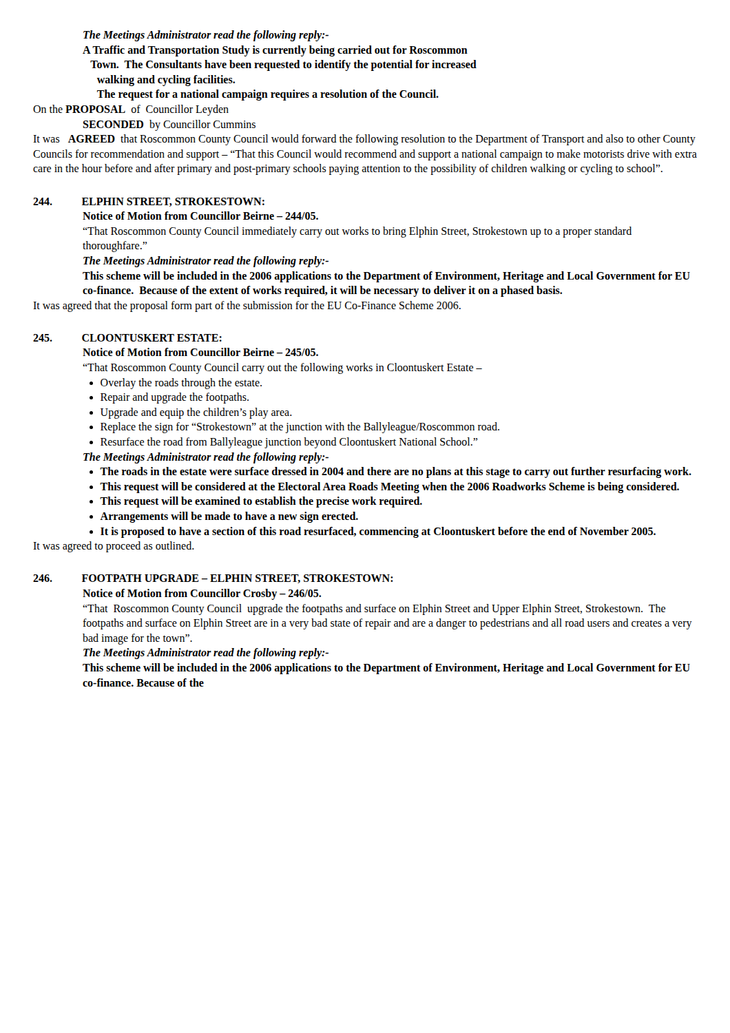The Meetings Administrator read the following reply:-
A Traffic and Transportation Study is currently being carried out for Roscommon
Town. The Consultants have been requested to identify the potential for increased
walking and cycling facilities.
The request for a national campaign requires a resolution of the Council.
On the PROPOSAL of Councillor Leyden
SECONDED by Councillor Cummins
It was AGREED that Roscommon County Council would forward the following resolution to the Department of Transport and also to other County Councils for recommendation and support – “That this Council would recommend and support a national campaign to make motorists drive with extra care in the hour before and after primary and post-primary schools paying attention to the possibility of children walking or cycling to school”.
244. ELPHIN STREET, STROKESTOWN:
Notice of Motion from Councillor Beirne – 244/05.
“That Roscommon County Council immediately carry out works to bring Elphin Street, Strokestown up to a proper standard thoroughfare.”
The Meetings Administrator read the following reply:-
This scheme will be included in the 2006 applications to the Department of Environment, Heritage and Local Government for EU co-finance. Because of the extent of works required, it will be necessary to deliver it on a phased basis.
It was agreed that the proposal form part of the submission for the EU Co-Finance Scheme 2006.
245. CLOONTUSKERT ESTATE:
Notice of Motion from Councillor Beirne – 245/05.
“That Roscommon County Council carry out the following works in Cloontuskert Estate –
Overlay the roads through the estate.
Repair and upgrade the footpaths.
Upgrade and equip the children’s play area.
Replace the sign for “Strokestown” at the junction with the Ballyleague/Roscommon road.
Resurface the road from Ballyleague junction beyond Cloontuskert National School.”
The Meetings Administrator read the following reply:-
The roads in the estate were surface dressed in 2004 and there are no plans at this stage to carry out further resurfacing work.
This request will be considered at the Electoral Area Roads Meeting when the 2006 Roadworks Scheme is being considered.
This request will be examined to establish the precise work required.
Arrangements will be made to have a new sign erected.
It is proposed to have a section of this road resurfaced, commencing at Cloontuskert before the end of November 2005.
It was agreed to proceed as outlined.
246. FOOTPATH UPGRADE – ELPHIN STREET, STROKESTOWN:
Notice of Motion from Councillor Crosby – 246/05.
“That Roscommon County Council upgrade the footpaths and surface on Elphin Street and Upper Elphin Street, Strokestown. The footpaths and surface on Elphin Street are in a very bad state of repair and are a danger to pedestrians and all road users and creates a very bad image for the town”.
The Meetings Administrator read the following reply:-
This scheme will be included in the 2006 applications to the Department of Environment, Heritage and Local Government for EU co-finance. Because of the